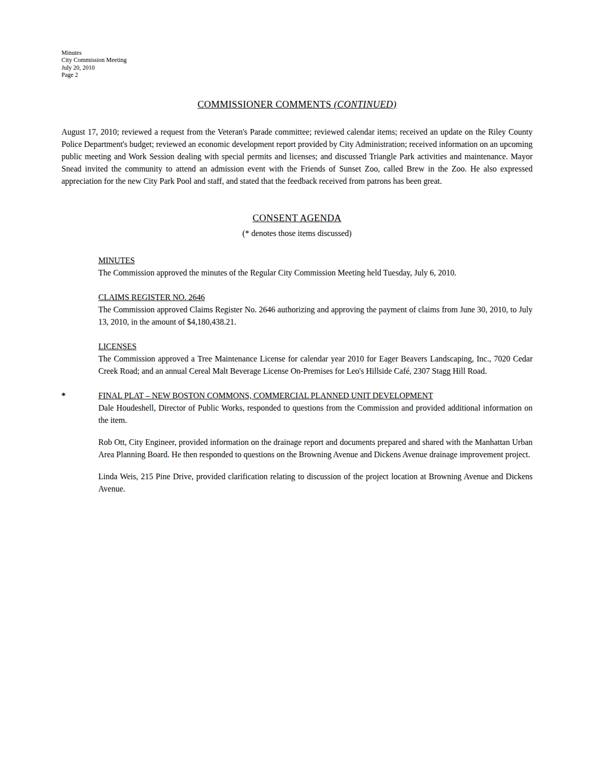Minutes
City Commission Meeting
July 20, 2010
Page 2
COMMISSIONER COMMENTS (CONTINUED)
August 17, 2010; reviewed a request from the Veteran's Parade committee; reviewed calendar items; received an update on the Riley County Police Department's budget; reviewed an economic development report provided by City Administration; received information on an upcoming public meeting and Work Session dealing with special permits and licenses; and discussed Triangle Park activities and maintenance. Mayor Snead invited the community to attend an admission event with the Friends of Sunset Zoo, called Brew in the Zoo. He also expressed appreciation for the new City Park Pool and staff, and stated that the feedback received from patrons has been great.
CONSENT AGENDA
(* denotes those items discussed)
MINUTES
The Commission approved the minutes of the Regular City Commission Meeting held Tuesday, July 6, 2010.
CLAIMS REGISTER NO. 2646
The Commission approved Claims Register No. 2646 authorizing and approving the payment of claims from June 30, 2010, to July 13, 2010, in the amount of $4,180,438.21.
LICENSES
The Commission approved a Tree Maintenance License for calendar year 2010 for Eager Beavers Landscaping, Inc., 7020 Cedar Creek Road; and an annual Cereal Malt Beverage License On-Premises for Leo's Hillside Café, 2307 Stagg Hill Road.
*
FINAL PLAT – NEW BOSTON COMMONS, COMMERCIAL PLANNED UNIT DEVELOPMENT
Dale Houdeshell, Director of Public Works, responded to questions from the Commission and provided additional information on the item.
Rob Ott, City Engineer, provided information on the drainage report and documents prepared and shared with the Manhattan Urban Area Planning Board. He then responded to questions on the Browning Avenue and Dickens Avenue drainage improvement project.
Linda Weis, 215 Pine Drive, provided clarification relating to discussion of the project location at Browning Avenue and Dickens Avenue.